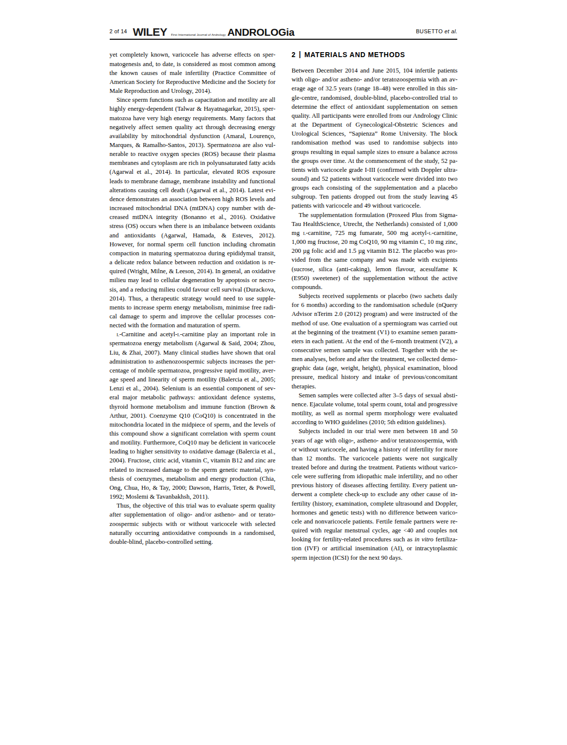2 of 14
WILEY First International Journal of Andrology ANDROLOGia
BUSETTO et al.
yet completely known, varicocele has adverse effects on spermatogenesis and, to date, is considered as most common among the known causes of male infertility (Practice Committee of American Society for Reproductive Medicine and the Society for Male Reproduction and Urology, 2014).
Since sperm functions such as capacitation and motility are all highly energy-dependent (Talwar & Hayatnagarkar, 2015), spermatozoa have very high energy requirements. Many factors that negatively affect semen quality act through decreasing energy availability by mitochondrial dysfunction (Amaral, Lourenço, Marques, & Ramalho-Santos, 2013). Spermatozoa are also vulnerable to reactive oxygen species (ROS) because their plasma membranes and cytoplasm are rich in polyunsaturated fatty acids (Agarwal et al., 2014). In particular, elevated ROS exposure leads to membrane damage, membrane instability and functional alterations causing cell death (Agarwal et al., 2014). Latest evidence demonstrates an association between high ROS levels and increased mitochondrial DNA (mtDNA) copy number with decreased mtDNA integrity (Bonanno et al., 2016). Oxidative stress (OS) occurs when there is an imbalance between oxidants and antioxidants (Agarwal, Hamada, & Esteves, 2012). However, for normal sperm cell function including chromatin compaction in maturing spermatozoa during epididymal transit, a delicate redox balance between reduction and oxidation is required (Wright, Milne, & Leeson, 2014). In general, an oxidative milieu may lead to cellular degeneration by apoptosis or necrosis, and a reducing milieu could favour cell survival (Durackova, 2014). Thus, a therapeutic strategy would need to use supplements to increase sperm energy metabolism, minimise free radical damage to sperm and improve the cellular processes connected with the formation and maturation of sperm.
l-Carnitine and acetyl-l-carnitine play an important role in spermatozoa energy metabolism (Agarwal & Said, 2004; Zhou, Liu, & Zhai, 2007). Many clinical studies have shown that oral administration to asthenozoospermic subjects increases the percentage of mobile spermatozoa, progressive rapid motility, average speed and linearity of sperm motility (Balercia et al., 2005; Lenzi et al., 2004). Selenium is an essential component of several major metabolic pathways: antioxidant defence systems, thyroid hormone metabolism and immune function (Brown & Arthur, 2001). Coenzyme Q10 (CoQ10) is concentrated in the mitochondria located in the midpiece of sperm, and the levels of this compound show a significant correlation with sperm count and motility. Furthermore, CoQ10 may be deficient in varicocele leading to higher sensitivity to oxidative damage (Balercia et al., 2004). Fructose, citric acid, vitamin C, vitamin B12 and zinc are related to increased damage to the sperm genetic material, synthesis of coenzymes, metabolism and energy production (Chia, Ong, Chua, Ho, & Tay, 2000; Dawson, Harris, Teter, & Powell, 1992; Moslemi & Tavanbakhsh, 2011).
Thus, the objective of this trial was to evaluate sperm quality after supplementation of oligo- and/or astheno- and or teratozoospermic subjects with or without varicocele with selected naturally occurring antioxidative compounds in a randomised, double-blind, placebo-controlled setting.
2|MATERIALS AND METHODS
Between December 2014 and June 2015, 104 infertile patients with oligo- and/or astheno- and/or teratozoospermia with an average age of 32.5 years (range 18–48) were enrolled in this single-centre, randomised, double-blind, placebo-controlled trial to determine the effect of antioxidant supplementation on semen quality. All participants were enrolled from our Andrology Clinic at the Department of Gynecological-Obstetric Sciences and Urological Sciences, “Sapienza” Rome University. The block randomisation method was used to randomise subjects into groups resulting in equal sample sizes to ensure a balance across the groups over time. At the commencement of the study, 52 patients with varicocele grade I-III (confirmed with Doppler ultrasound) and 52 patients without varicocele were divided into two groups each consisting of the supplementation and a placebo subgroup. Ten patients dropped out from the study leaving 45 patients with varicocele and 49 without varicocele.
The supplementation formulation (Proxeed Plus from Sigma-Tau HealthScience, Utrecht, the Netherlands) consisted of 1,000 mg l-carnitine, 725 mg fumarate, 500 mg acetyl-l-carnitine, 1,000 mg fructose, 20 mg CoQ10, 90 mg vitamin C, 10 mg zinc, 200 µg folic acid and 1.5 µg vitamin B12. The placebo was provided from the same company and was made with excipients (sucrose, silica (anti-caking), lemon flavour, acesulfame K (E950) sweetener) of the supplementation without the active compounds.
Subjects received supplements or placebo (two sachets daily for 6 months) according to the randomisation schedule (nQuery Advisor nTerim 2.0 (2012) program) and were instructed of the method of use. One evaluation of a spermiogram was carried out at the beginning of the treatment (V1) to examine semen parameters in each patient. At the end of the 6-month treatment (V2), a consecutive semen sample was collected. Together with the semen analyses, before and after the treatment, we collected demographic data (age, weight, height), physical examination, blood pressure, medical history and intake of previous/concomitant therapies.
Semen samples were collected after 3–5 days of sexual abstinence. Ejaculate volume, total sperm count, total and progressive motility, as well as normal sperm morphology were evaluated according to WHO guidelines (2010; 5th edition guidelines).
Subjects included in our trial were men between 18 and 50 years of age with oligo-, astheno- and/or teratozoospermia, with or without varicocele, and having a history of infertility for more than 12 months. The varicocele patients were not surgically treated before and during the treatment. Patients without varicocele were suffering from idiopathic male infertility, and no other previous history of diseases affecting fertility. Every patient underwent a complete check-up to exclude any other cause of infertility (history, examination, complete ultrasound and Doppler, hormones and genetic tests) with no difference between varicocele and nonvaricocele patients. Fertile female partners were required with regular menstrual cycles, age <40 and couples not looking for fertility-related procedures such as in vitro fertilization (IVF) or artificial insemination (AI), or intracytoplasmic sperm injection (ICSI) for the next 90 days.